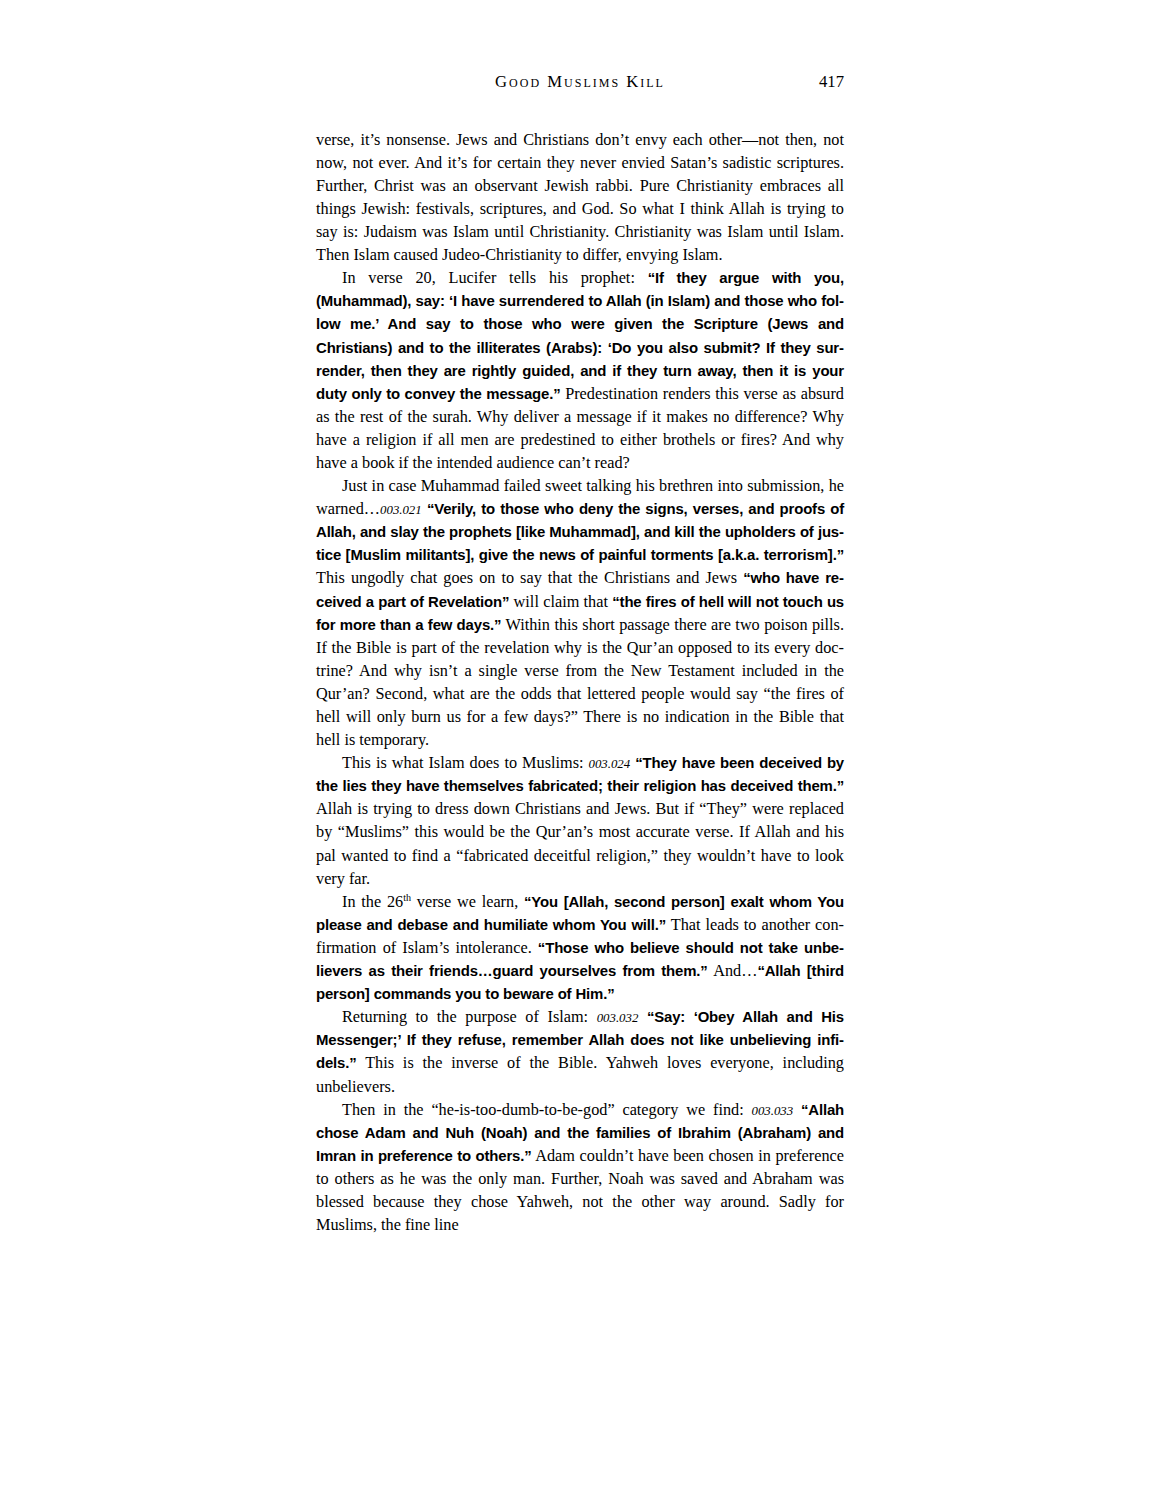Good Muslims Kill 417
verse, it’s nonsense. Jews and Christians don’t envy each other—not then, not now, not ever. And it’s for certain they never envied Satan’s sadistic scriptures. Further, Christ was an observant Jewish rabbi. Pure Christianity embraces all things Jewish: festivals, scriptures, and God. So what I think Allah is trying to say is: Judaism was Islam until Christianity. Christianity was Islam until Islam. Then Islam caused Judeo-Christianity to differ, envying Islam.
In verse 20, Lucifer tells his prophet: “If they argue with you, (Muhammad), say: ‘I have surrendered to Allah (in Islam) and those who follow me.’ And say to those who were given the Scripture (Jews and Christians) and to the illiterates (Arabs): ‘Do you also submit? If they surrender, then they are rightly guided, and if they turn away, then it is your duty only to convey the message.” Predestination renders this verse as absurd as the rest of the surah. Why deliver a message if it makes no difference? Why have a religion if all men are predestined to either brothels or fires? And why have a book if the intended audience can’t read?
Just in case Muhammad failed sweet talking his brethren into submission, he warned…003.021 “Verily, to those who deny the signs, verses, and proofs of Allah, and slay the prophets [like Muhammad], and kill the upholders of justice [Muslim militants], give the news of painful torments [a.k.a. terrorism].” This ungodly chat goes on to say that the Christians and Jews “who have received a part of Revelation” will claim that “the fires of hell will not touch us for more than a few days.” Within this short passage there are two poison pills. If the Bible is part of the revelation why is the Qur’an opposed to its every doctrine? And why isn’t a single verse from the New Testament included in the Qur’an? Second, what are the odds that lettered people would say “the fires of hell will only burn us for a few days?” There is no indication in the Bible that hell is temporary.
This is what Islam does to Muslims: 003.024 “They have been deceived by the lies they have themselves fabricated; their religion has deceived them.” Allah is trying to dress down Christians and Jews. But if “They” were replaced by “Muslims” this would be the Qur’an’s most accurate verse. If Allah and his pal wanted to find a “fabricated deceitful religion,” they wouldn’t have to look very far.
In the 26th verse we learn, “You [Allah, second person] exalt whom You please and debase and humiliate whom You will.” That leads to another confirmation of Islam’s intolerance. “Those who believe should not take unbelievers as their friends…guard yourselves from them.” And…“Allah [third person] commands you to beware of Him.”
Returning to the purpose of Islam: 003.032 “Say: ‘Obey Allah and His Messenger;’ If they refuse, remember Allah does not like unbelieving infidels.” This is the inverse of the Bible. Yahweh loves everyone, including unbelievers.
Then in the “he-is-too-dumb-to-be-god” category we find: 003.033 “Allah chose Adam and Nuh (Noah) and the families of Ibrahim (Abraham) and Imran in preference to others.” Adam couldn’t have been chosen in preference to others as he was the only man. Further, Noah was saved and Abraham was blessed because they chose Yahweh, not the other way around. Sadly for Muslims, the fine line